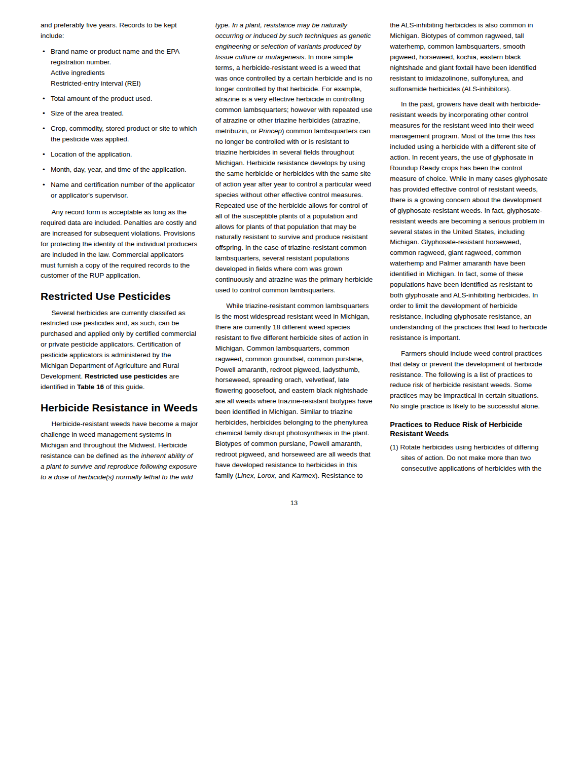and preferably five years. Records to be kept include:
Brand name or product name and the EPA registration number.
Active ingredients
Restricted-entry interval (REI)
Total amount of the product used.
Size of the area treated.
Crop, commodity, stored product or site to which the pesticide was applied.
Location of the application.
Month, day, year, and time of the application.
Name and certification number of the applicator or applicator's supervisor.
Any record form is acceptable as long as the required data are included. Penalties are costly and are increased for subsequent violations. Provisions for protecting the identity of the individual producers are included in the law. Commercial applicators must furnish a copy of the required records to the customer of the RUP application.
Restricted Use Pesticides
Several herbicides are currently classifed as restricted use pesticides and, as such, can be purchased and applied only by certified commercial or private pesticide applicators. Certification of pesticide applicators is administered by the Michigan Department of Agriculture and Rural Development. Restricted use pesticides are identified in Table 16 of this guide.
Herbicide Resistance in Weeds
Herbicide-resistant weeds have become a major challenge in weed management systems in Michigan and throughout the Midwest. Herbicide resistance can be defined as the inherent ability of a plant to survive and reproduce following exposure to a dose of herbicide(s) normally lethal to the wild type. In a plant, resistance may be naturally occurring or induced by such techniques as genetic engineering or selection of variants produced by tissue culture or mutagenesis. In more simple terms, a herbicide-resistant weed is a weed that was once controlled by a certain herbicide and is no longer controlled by that herbicide. For example, atrazine is a very effective herbicide in controlling common lambsquarters; however with repeated use of atrazine or other triazine herbicides (atrazine, metribuzin, or Princep) common lambsquarters can no longer be controlled with or is resistant to triazine herbicides in several fields throughout Michigan. Herbicide resistance develops by using the same herbicide or herbicides with the same site of action year after year to control a particular weed species without other effective control measures. Repeated use of the herbicide allows for control of all of the susceptible plants of a population and allows for plants of that population that may be naturally resistant to survive and produce resistant offspring. In the case of triazine-resistant common lambsquarters, several resistant populations developed in fields where corn was grown continuously and atrazine was the primary herbicide used to control common lambsquarters.
While triazine-resistant common lambsquarters is the most widespread resistant weed in Michigan, there are currently 18 different weed species resistant to five different herbicide sites of action in Michigan. Common lambsquarters, common ragweed, common groundsel, common purslane, Powell amaranth, redroot pigweed, ladysthumb, horseweed, spreading orach, velvetleaf, late flowering goosefoot, and eastern black nightshade are all weeds where triazine-resistant biotypes have been identified in Michigan. Similar to triazine herbicides, herbicides belonging to the phenylurea chemical family disrupt photosynthesis in the plant. Biotypes of common purslane, Powell amaranth, redroot pigweed, and horseweed are all weeds that have developed resistance to herbicides in this family (Linex, Lorox, and Karmex). Resistance to the ALS-inhibiting herbicides is also common in Michigan. Biotypes of common ragweed, tall waterhemp, common lambsquarters, smooth pigweed, horseweed, kochia, eastern black nightshade and giant foxtail have been identified resistant to imidazolinone, sulfonylurea, and sulfonamide herbicides (ALS-inhibitors).
In the past, growers have dealt with herbicide-resistant weeds by incorporating other control measures for the resistant weed into their weed management program. Most of the time this has included using a herbicide with a different site of action. In recent years, the use of glyphosate in Roundup Ready crops has been the control measure of choice. While in many cases glyphosate has provided effective control of resistant weeds, there is a growing concern about the development of glyphosate-resistant weeds. In fact, glyphosate-resistant weeds are becoming a serious problem in several states in the United States, including Michigan. Glyphosate-resistant horseweed, common ragweed, giant ragweed, common waterhemp and Palmer amaranth have been identified in Michigan. In fact, some of these populations have been identified as resistant to both glyphosate and ALS-inhibiting herbicides. In order to limit the development of herbicide resistance, including glyphosate resistance, an understanding of the practices that lead to herbicide resistance is important.
Farmers should include weed control practices that delay or prevent the development of herbicide resistance. The following is a list of practices to reduce risk of herbicide resistant weeds. Some practices may be impractical in certain situations. No single practice is likely to be successful alone.
Practices to Reduce Risk of Herbicide Resistant Weeds
(1) Rotate herbicides using herbicides of differing sites of action. Do not make more than two consecutive applications of herbicides with the
13